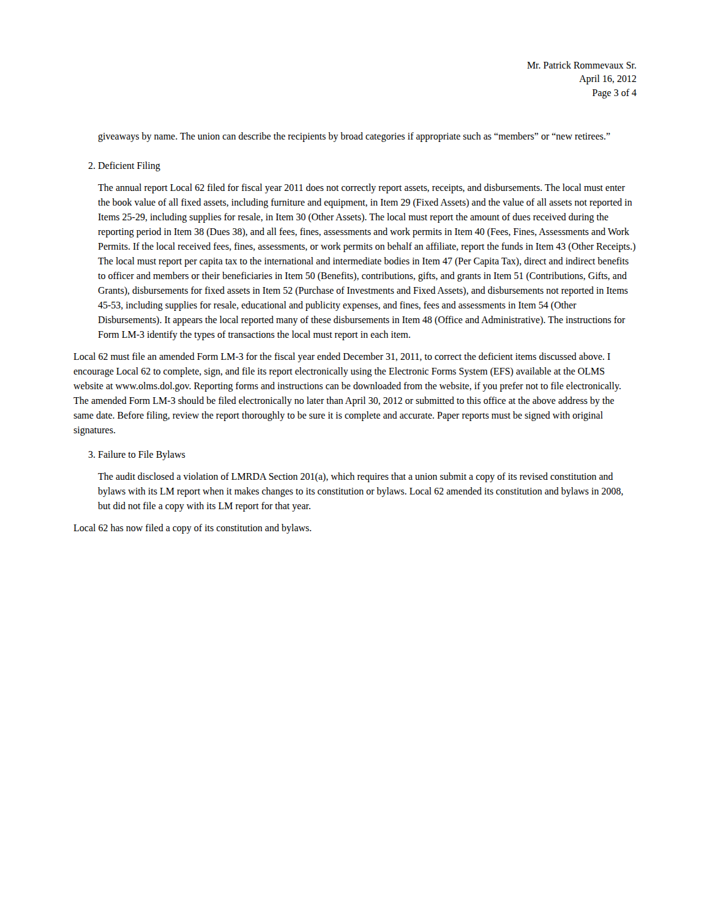Mr. Patrick Rommevaux Sr.
April 16, 2012
Page 3 of 4
giveaways by name. The union can describe the recipients by broad categories if appropriate such as “members” or “new retirees.”
Deficient Filing
The annual report Local 62 filed for fiscal year 2011 does not correctly report assets, receipts, and disbursements. The local must enter the book value of all fixed assets, including furniture and equipment, in Item 29 (Fixed Assets) and the value of all assets not reported in Items 25-29, including supplies for resale, in Item 30 (Other Assets). The local must report the amount of dues received during the reporting period in Item 38 (Dues 38), and all fees, fines, assessments and work permits in Item 40 (Fees, Fines, Assessments and Work Permits. If the local received fees, fines, assessments, or work permits on behalf an affiliate, report the funds in Item 43 (Other Receipts.) The local must report per capita tax to the international and intermediate bodies in Item 47 (Per Capita Tax), direct and indirect benefits to officer and members or their beneficiaries in Item 50 (Benefits), contributions, gifts, and grants in Item 51 (Contributions, Gifts, and Grants), disbursements for fixed assets in Item 52 (Purchase of Investments and Fixed Assets), and disbursements not reported in Items 45-53, including supplies for resale, educational and publicity expenses, and fines, fees and assessments in Item 54 (Other Disbursements). It appears the local reported many of these disbursements in Item 48 (Office and Administrative). The instructions for Form LM-3 identify the types of transactions the local must report in each item.
Local 62 must file an amended Form LM-3 for the fiscal year ended December 31, 2011, to correct the deficient items discussed above. I encourage Local 62 to complete, sign, and file its report electronically using the Electronic Forms System (EFS) available at the OLMS website at www.olms.dol.gov. Reporting forms and instructions can be downloaded from the website, if you prefer not to file electronically. The amended Form LM-3 should be filed electronically no later than April 30, 2012 or submitted to this office at the above address by the same date. Before filing, review the report thoroughly to be sure it is complete and accurate. Paper reports must be signed with original signatures.
Failure to File Bylaws
The audit disclosed a violation of LMRDA Section 201(a), which requires that a union submit a copy of its revised constitution and bylaws with its LM report when it makes changes to its constitution or bylaws. Local 62 amended its constitution and bylaws in 2008, but did not file a copy with its LM report for that year.
Local 62 has now filed a copy of its constitution and bylaws.